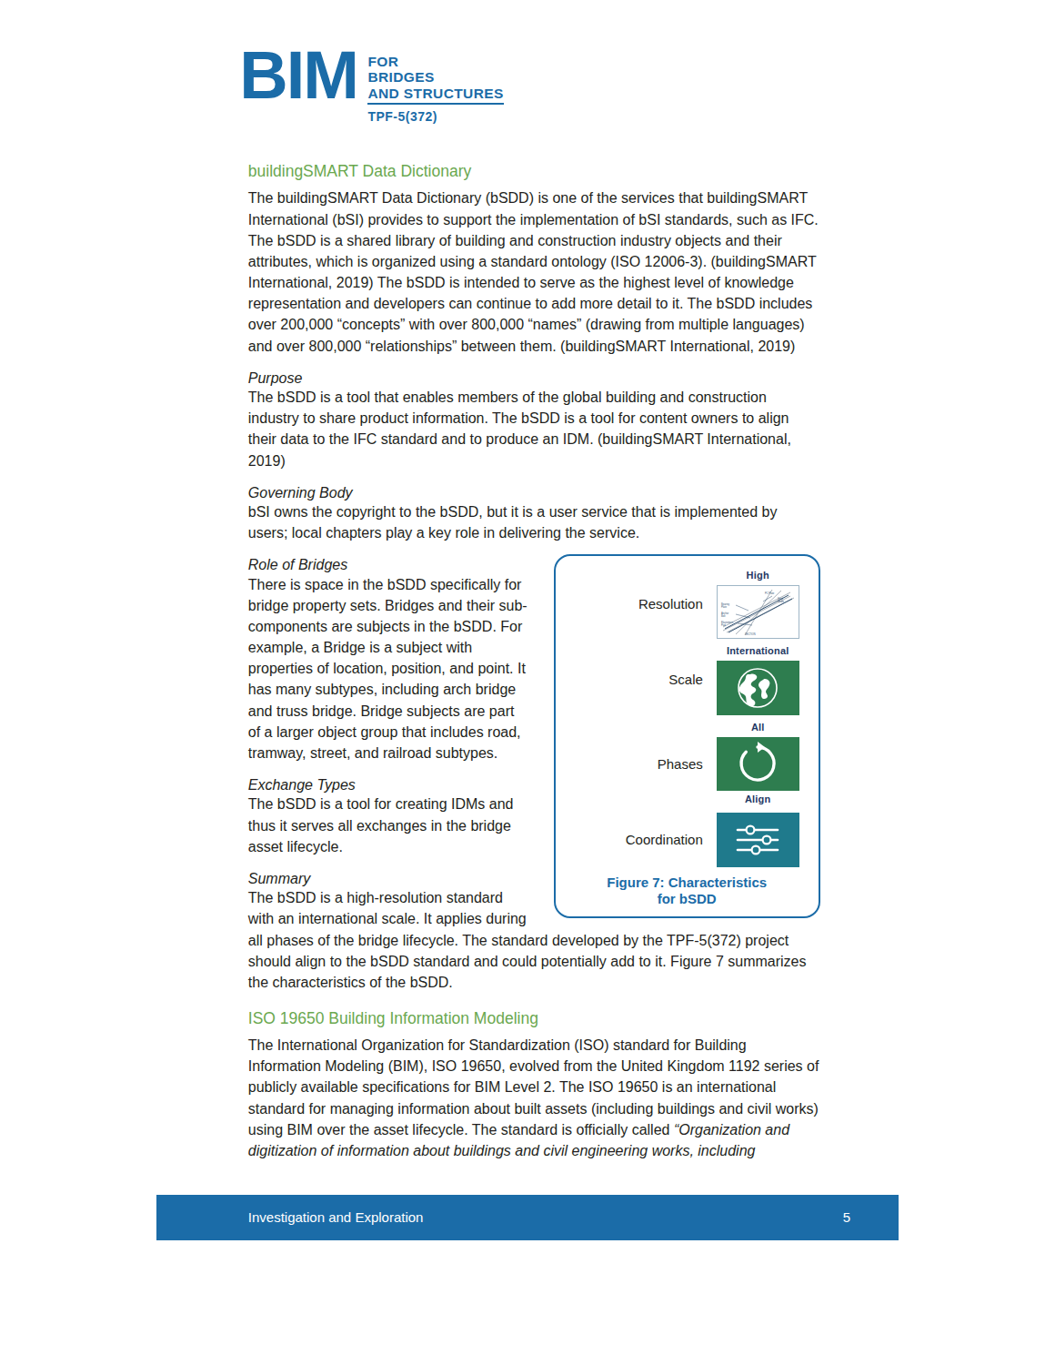BIM
For Bridges and Structures
TPF-5(372)
buildingSMART Data Dictionary
The buildingSMART Data Dictionary (bSDD) is one of the services that buildingSMART International (bSI) provides to support the implementation of bSI standards, such as IFC. The bSDD is a shared library of building and construction industry objects and their attributes, which is organized using a standard ontology (ISO 12006-3). (buildingSMART International, 2019) The bSDD is intended to serve as the highest level of knowledge representation and developers can continue to add more detail to it. The bSDD includes over 200,000 “concepts” with over 800,000 “names” (drawing from multiple languages) and over 800,000 “relationships” between them. (buildingSMART International, 2019)
Purpose
The bSDD is a tool that enables members of the global building and construction industry to share product information. The bSDD is a tool for content owners to align their data to the IFC standard and to produce an IDM. (buildingSMART International, 2019)
Governing Body
bSI owns the copyright to the bSDD, but it is a user service that is implemented by users; local chapters play a key role in delivering the service.
Resolution
High
PC Plate Steel Girder Bearing Plate Anchor Bolt Elastomeric Pad SECTION
Scale
International
Phases
All
Align
Coordination
Figure 7: Characteristics
for bSDD
Role of Bridges
There is space in the bSDD specifically for bridge property sets. Bridges and their sub-components are subjects in the bSDD. For example, a Bridge is a subject with properties of location, position, and point. It has many subtypes, including arch bridge and truss bridge. Bridge subjects are part of a larger object group that includes road, tramway, street, and railroad subtypes.
Exchange Types
The bSDD is a tool for creating IDMs and thus it serves all exchanges in the bridge asset lifecycle.
Summary
The bSDD is a high-resolution standard with an international scale. It applies during all phases of the bridge lifecycle. The standard developed by the TPF-5(372) project should align to the bSDD standard and could potentially add to it. Figure 7 summarizes the characteristics of the bSDD.
ISO 19650 Building Information Modeling
The International Organization for Standardization (ISO) standard for Building Information Modeling (BIM), ISO 19650, evolved from the United Kingdom 1192 series of publicly available specifications for BIM Level 2. The ISO 19650 is an international standard for managing information about built assets (including buildings and civil works) using BIM over the asset lifecycle. The standard is officially called “Organization and digitization of information about buildings and civil engineering works, including
Investigation and Exploration
5